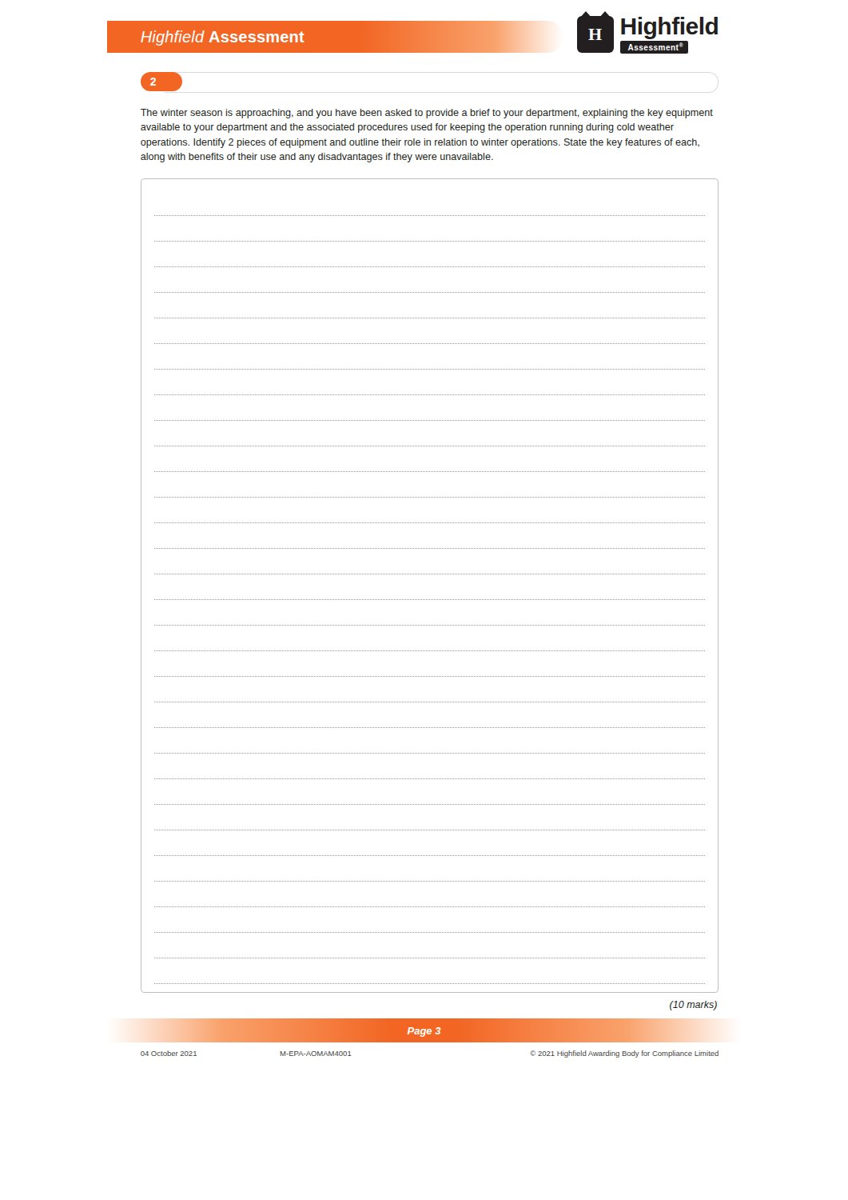Highfield Assessment
H
Highfield
Assessment®
2
The winter season is approaching, and you have been asked to provide a brief to your department, explaining the key equipment available to your department and the associated procedures used for keeping the operation running during cold weather operations. Identify 2 pieces of equipment and outline their role in relation to winter operations. State the key features of each, along with benefits of their use and any disadvantages if they were unavailable.
(10 marks)
Page 3
04 October 2021
M-EPA-AOMAM4001
© 2021 Highfield Awarding Body for Compliance Limited